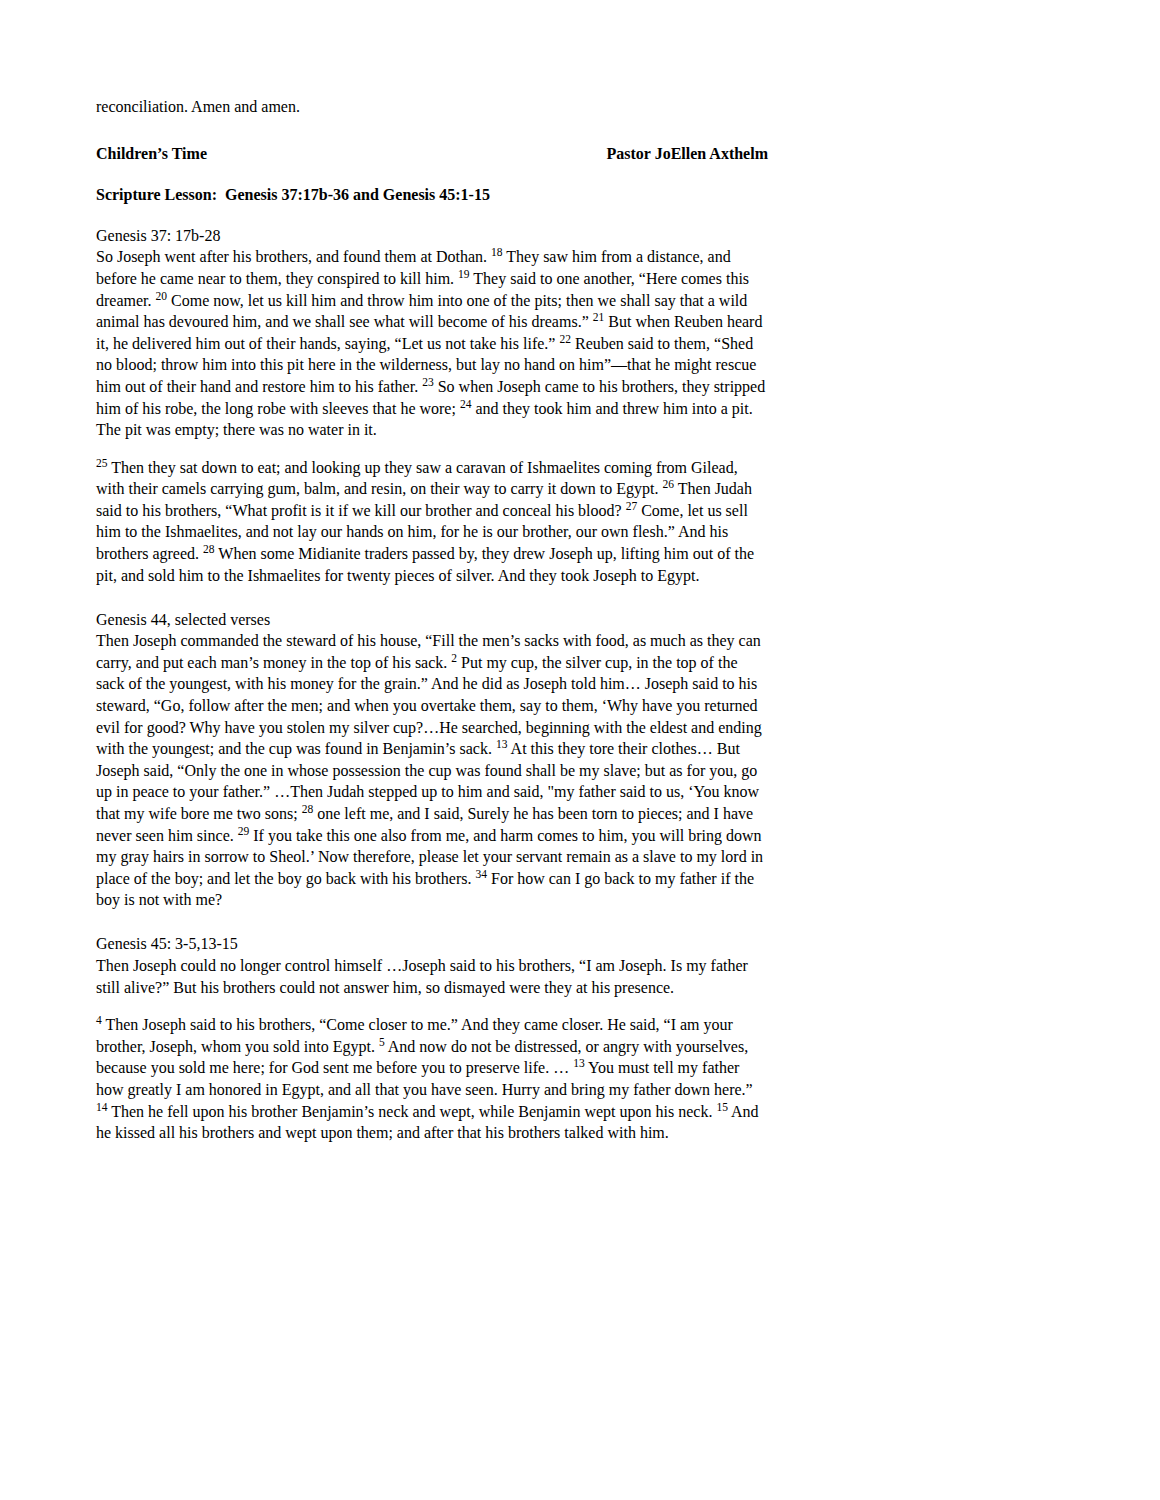reconciliation. Amen and amen.
Children’s Time Pastor JoEllen Axthelm
Scripture Lesson: Genesis 37:17b-36 and Genesis 45:1-15
Genesis 37: 17b-28
So Joseph went after his brothers, and found them at Dothan. 18 They saw him from a distance, and before he came near to them, they conspired to kill him. 19 They said to one another, “Here comes this dreamer. 20 Come now, let us kill him and throw him into one of the pits; then we shall say that a wild animal has devoured him, and we shall see what will become of his dreams.” 21 But when Reuben heard it, he delivered him out of their hands, saying, “Let us not take his life.” 22 Reuben said to them, “Shed no blood; throw him into this pit here in the wilderness, but lay no hand on him”—that he might rescue him out of their hand and restore him to his father. 23 So when Joseph came to his brothers, they stripped him of his robe, the long robe with sleeves that he wore; 24 and they took him and threw him into a pit. The pit was empty; there was no water in it.
25 Then they sat down to eat; and looking up they saw a caravan of Ishmaelites coming from Gilead, with their camels carrying gum, balm, and resin, on their way to carry it down to Egypt. 26 Then Judah said to his brothers, “What profit is it if we kill our brother and conceal his blood? 27 Come, let us sell him to the Ishmaelites, and not lay our hands on him, for he is our brother, our own flesh.” And his brothers agreed. 28 When some Midianite traders passed by, they drew Joseph up, lifting him out of the pit, and sold him to the Ishmaelites for twenty pieces of silver. And they took Joseph to Egypt.
Genesis 44, selected verses
Then Joseph commanded the steward of his house, “Fill the men’s sacks with food, as much as they can carry, and put each man’s money in the top of his sack. 2 Put my cup, the silver cup, in the top of the sack of the youngest, with his money for the grain.” And he did as Joseph told him… Joseph said to his steward, “Go, follow after the men; and when you overtake them, say to them, ‘Why have you returned evil for good? Why have you stolen my silver cup?…He searched, beginning with the eldest and ending with the youngest; and the cup was found in Benjamin’s sack. 13 At this they tore their clothes… But Joseph said, “Only the one in whose possession the cup was found shall be my slave; but as for you, go up in peace to your father.” …Then Judah stepped up to him and said, "my father said to us, ‘You know that my wife bore me two sons; 28 one left me, and I said, Surely he has been torn to pieces; and I have never seen him since. 29 If you take this one also from me, and harm comes to him, you will bring down my gray hairs in sorrow to Sheol.’ Now therefore, please let your servant remain as a slave to my lord in place of the boy; and let the boy go back with his brothers. 34 For how can I go back to my father if the boy is not with me?
Genesis 45: 3-5,13-15
Then Joseph could no longer control himself …Joseph said to his brothers, “I am Joseph. Is my father still alive?” But his brothers could not answer him, so dismayed were they at his presence.
4 Then Joseph said to his brothers, “Come closer to me.” And they came closer. He said, “I am your brother, Joseph, whom you sold into Egypt. 5 And now do not be distressed, or angry with yourselves, because you sold me here; for God sent me before you to preserve life. … 13 You must tell my father how greatly I am honored in Egypt, and all that you have seen. Hurry and bring my father down here.” 14 Then he fell upon his brother Benjamin’s neck and wept, while Benjamin wept upon his neck. 15 And he kissed all his brothers and wept upon them; and after that his brothers talked with him.